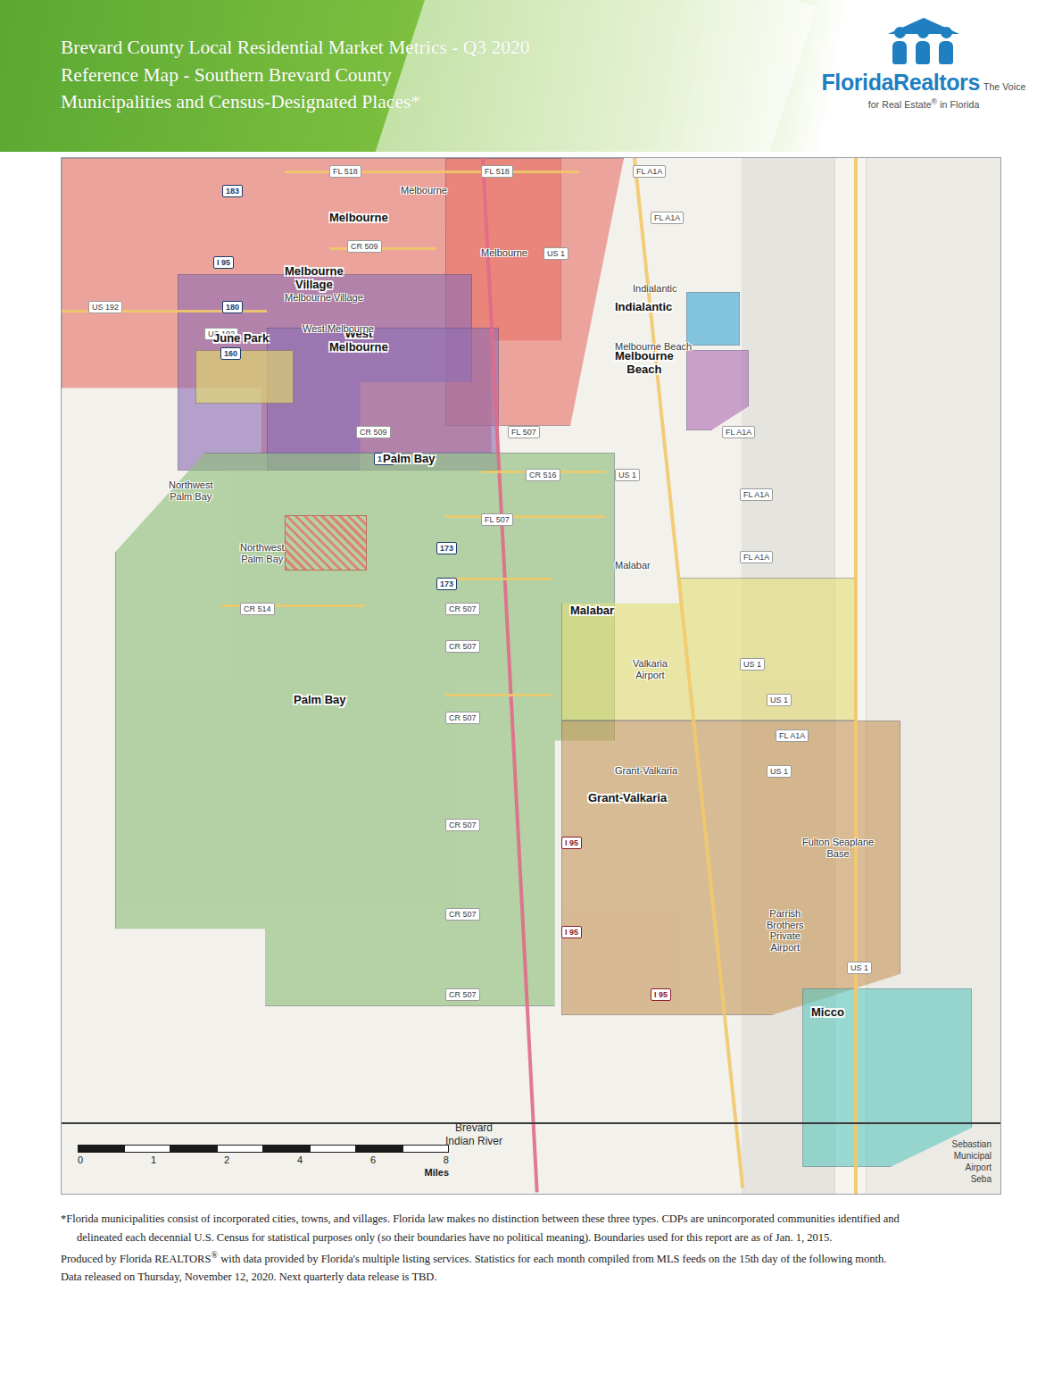Brevard County Local Residential Market Metrics - Q3 2020
Reference Map - Southern Brevard County
Municipalities and Census-Designated Places*
FloridaRealtors The Voice for Real Estate® in Florida
FL 518
FL 518
FL A1A
FL A1A
183
I 95
CR 509
US 1
US 192
180
US 192
160
CR 509
FL 507
CR 516
US 1
FL A1A
FL A1A
176
FL 507
CR 514
173
173
CR 507
FL A1A
CR 507
US 1
CR 507
US 1
FL A1A
US 1
CR 507
I 95
CR 507
I 95
CR 507
I 95
US 1
Melbourne
Melbourne
Melbourne
Melbourne
Village
Melbourne Village
West
Melbourne
West Melbourne
June Park
Indialantic
Indialantic
Melbourne
Beach
Melbourne Beach
Palm Bay
Northwest
Palm Bay
Northwest
Palm Bay
Palm Bay
Malabar
Malabar
Valkaria
Airport
Grant-Valkaria
Grant-Valkaria
Micco
Fulton Seaplane
Base
Parrish
Brothers
Private
Airport
Brevard
Indian River
012468
Miles
Sebastian
Municipal
Airport
Seba
*Florida municipalities consist of incorporated cities, towns, and villages. Florida law makes no distinction between these three types. CDPs are unincorporated communities identified and
delineated each decennial U.S. Census for statistical purposes only (so their boundaries have no political meaning). Boundaries used for this report are as of Jan. 1, 2015.
Produced by Florida REALTORS® with data provided by Florida's multiple listing services. Statistics for each month compiled from MLS feeds on the 15th day of the following month.
Data released on Thursday, November 12, 2020. Next quarterly data release is TBD.